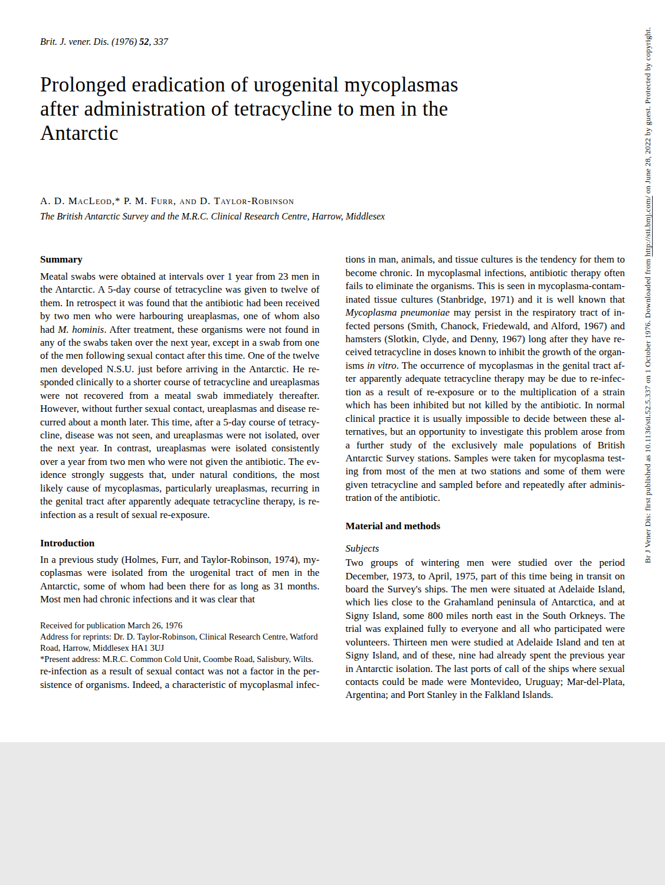Br J Vener Dis: first published as 10.1136/sti.52.5.337 on 1 October 1976. Downloaded from http://sti.bmj.com/ on June 28, 2022 by guest. Protected by copyright.
Brit. J. vener. Dis. (1976) 52, 337
Prolonged eradication of urogenital mycoplasmas
after administration of tetracycline to men in the
Antarctic
A. D. MacLeod,* P. M. Furr, and D. Taylor-Robinson
The British Antarctic Survey and the M.R.C. Clinical Research Centre, Harrow, Middlesex
Summary
Meatal swabs were obtained at intervals over 1 year from 23 men in the Antarctic. A 5-day course of tetracycline was given to twelve of them. In retrospect it was found that the antibiotic had been received by two men who were harbouring ureaplasmas, one of whom also had M. hominis. After treatment, these organisms were not found in any of the swabs taken over the next year, except in a swab from one of the men following sexual contact after this time. One of the twelve men developed N.S.U. just before arriving in the Antarctic. He responded clinically to a shorter course of tetracycline and ureaplasmas were not recovered from a meatal swab immediately thereafter. However, without further sexual contact, ureaplasmas and disease recurred about a month later. This time, after a 5-day course of tetracycline, disease was not seen, and ureaplasmas were not isolated, over the next year. In contrast, ureaplasmas were isolated consistently over a year from two men who were not given the antibiotic. The evidence strongly suggests that, under natural conditions, the most likely cause of mycoplasmas, particularly ureaplasmas, recurring in the genital tract after apparently adequate tetracycline therapy, is re-infection as a result of sexual re-exposure.
Introduction
In a previous study (Holmes, Furr, and Taylor-Robinson, 1974), mycoplasmas were isolated from the urogenital tract of men in the Antarctic, some of whom had been there for as long as 31 months. Most men had chronic infections and it was clear that
Received for publication March 26, 1976
Address for reprints: Dr. D. Taylor-Robinson, Clinical Research Centre, Watford Road, Harrow, Middlesex HA1 3UJ
*Present address: M.R.C. Common Cold Unit, Coombe Road, Salisbury, Wilts.
re-infection as a result of sexual contact was not a factor in the persistence of organisms. Indeed, a characteristic of mycoplasmal infections in man, animals, and tissue cultures is the tendency for them to become chronic. In mycoplasmal infections, antibiotic therapy often fails to eliminate the organisms. This is seen in mycoplasma-contaminated tissue cultures (Stanbridge, 1971) and it is well known that Mycoplasma pneumoniae may persist in the respiratory tract of infected persons (Smith, Chanock, Friedewald, and Alford, 1967) and hamsters (Slotkin, Clyde, and Denny, 1967) long after they have received tetracycline in doses known to inhibit the growth of the organisms in vitro. The occurrence of mycoplasmas in the genital tract after apparently adequate tetracycline therapy may be due to re-infection as a result of re-exposure or to the multiplication of a strain which has been inhibited but not killed by the antibiotic. In normal clinical practice it is usually impossible to decide between these alternatives, but an opportunity to investigate this problem arose from a further study of the exclusively male populations of British Antarctic Survey stations. Samples were taken for mycoplasma testing from most of the men at two stations and some of them were given tetracycline and sampled before and repeatedly after administration of the antibiotic.
Material and methods
Subjects
Two groups of wintering men were studied over the period December, 1973, to April, 1975, part of this time being in transit on board the Survey's ships. The men were situated at Adelaide Island, which lies close to the Grahamland peninsula of Antarctica, and at Signy Island, some 800 miles north east in the South Orkneys. The trial was explained fully to everyone and all who participated were volunteers. Thirteen men were studied at Adelaide Island and ten at Signy Island, and of these, nine had already spent the previous year in Antarctic isolation. The last ports of call of the ships where sexual contacts could be made were Montevideo, Uruguay; Mar-del-Plata, Argentina; and Port Stanley in the Falkland Islands.